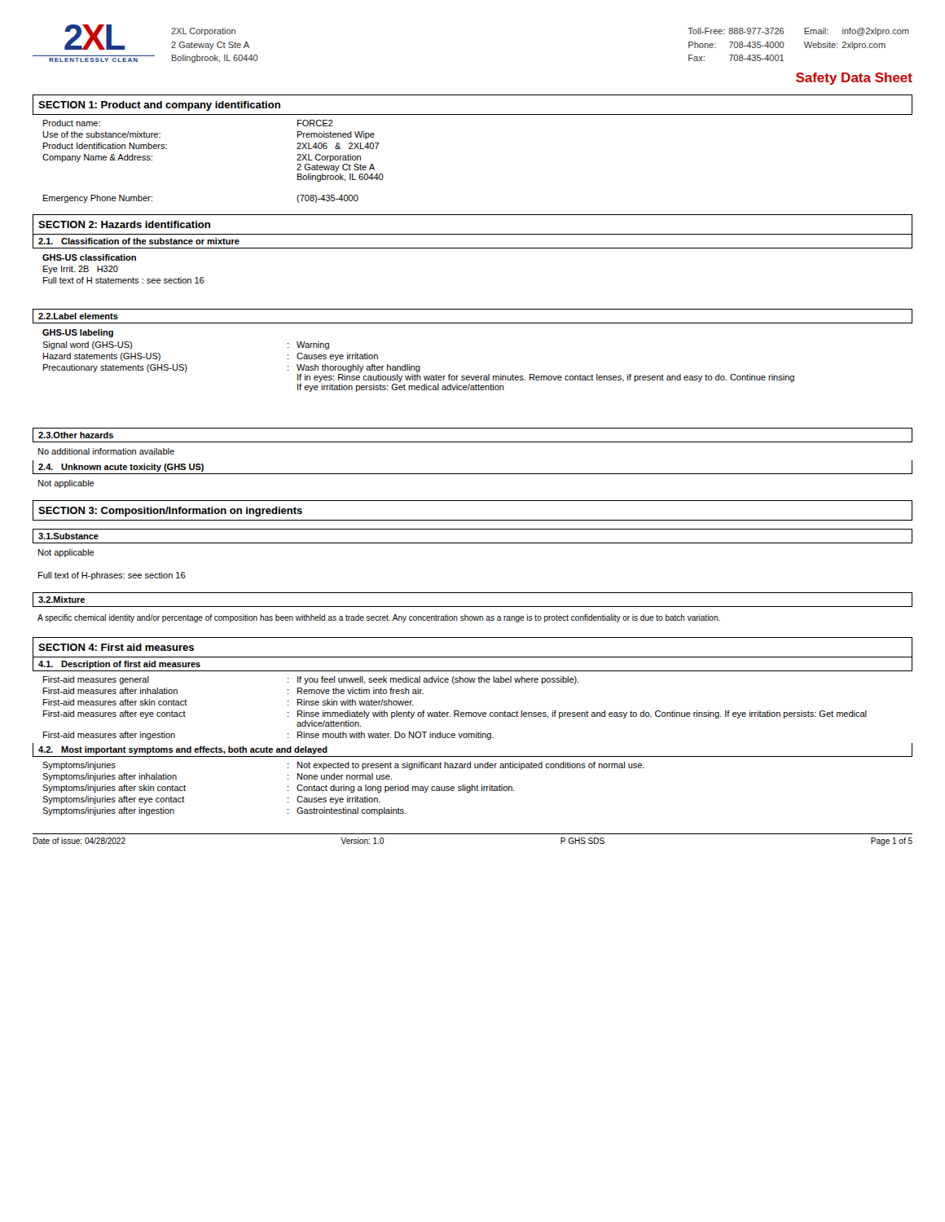2XL
RELENTLESSLY CLEAN
2XL Corporation
2 Gateway Ct Ste A
Bolingbrook, IL 60440
| Toll-Free: | 888-977-3726 | Email: | info@2xlpro.com |
| Phone: | 708-435-4000 | Website: | 2xlpro.com |
| Fax: | 708-435-4001 | | |
Safety Data Sheet
SECTION 1: Product and company identification
| Product name: | | FORCE2 |
| Use of the substance/mixture: | | Premoistened Wipe |
| Product Identification Numbers: | | 2XL406 & 2XL407 |
| Company Name & Address: | | 2XL Corporation 2 Gateway Ct Ste A Bolingbrook, IL 60440 |
| Emergency Phone Number: | | (708)-435-4000 |
SECTION 2: Hazards identification
2.1. Classification of the substance or mixture
GHS-US classification
Eye Irrit. 2B H320
Full text of H statements : see section 16
2.2. Label elements
GHS-US labeling
| Signal word (GHS-US) | : | Warning |
| Hazard statements (GHS-US) | : | Causes eye irritation |
| Precautionary statements (GHS-US) | : | Wash thoroughly after handling If in eyes: Rinse cautiously with water for several minutes. Remove contact lenses, if present and easy to do. Continue rinsing If eye irritation persists: Get medical advice/attention |
2.3. Other hazards
No additional information available
2.4. Unknown acute toxicity (GHS US)
Not applicable
SECTION 3: Composition/Information on ingredients
3.1. Substance
Not applicable
Full text of H-phrases: see section 16
3.2. Mixture
A specific chemical identity and/or percentage of composition has been withheld as a trade secret. Any concentration shown as a range is to protect confidentiality or is due to batch variation.
SECTION 4: First aid measures
4.1. Description of first aid measures
| First-aid measures general | : | If you feel unwell, seek medical advice (show the label where possible). |
| First-aid measures after inhalation | : | Remove the victim into fresh air. |
| First-aid measures after skin contact | : | Rinse skin with water/shower. |
| First-aid measures after eye contact | : | Rinse immediately with plenty of water. Remove contact lenses, if present and easy to do. Continue rinsing. If eye irritation persists: Get medical advice/attention. |
| First-aid measures after ingestion | : | Rinse mouth with water. Do NOT induce vomiting. |
4.2. Most important symptoms and effects, both acute and delayed
| Symptoms/injuries | : | Not expected to present a significant hazard under anticipated conditions of normal use. |
| Symptoms/injuries after inhalation | : | None under normal use. |
| Symptoms/injuries after skin contact | : | Contact during a long period may cause slight irritation. |
| Symptoms/injuries after eye contact | : | Causes eye irritation. |
| Symptoms/injuries after ingestion | : | Gastrointestinal complaints. |
Date of issue: 04/28/2022
Version: 1.0
P GHS SDS
Page 1 of 5